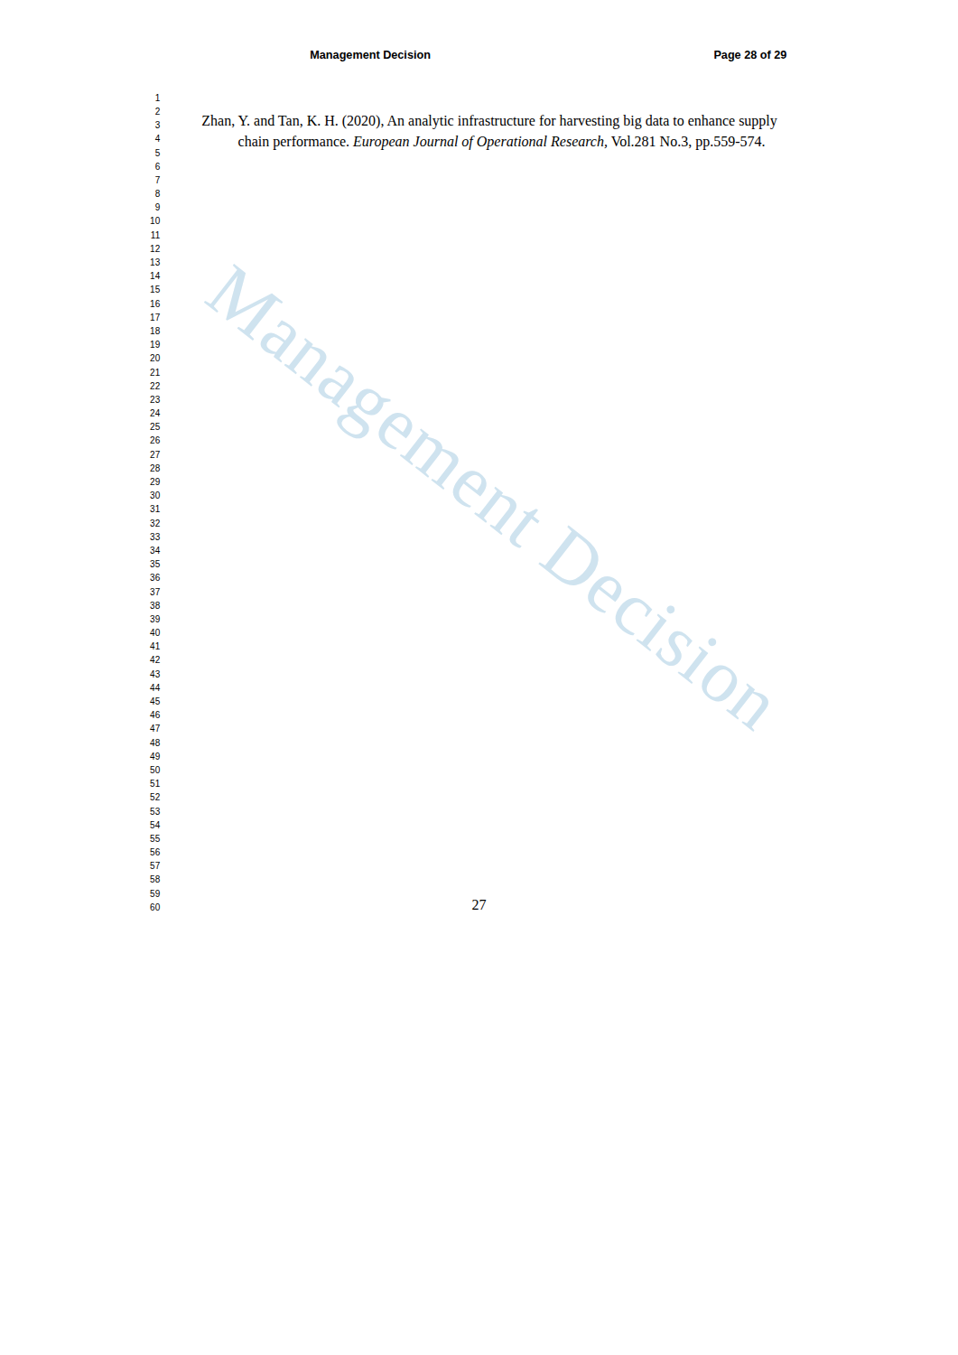Management Decision Page 28 of 29
12345 678910 1112131415 1617181920 2122232425 2627282930 3132333435 3637383940 4142434445 4647484950 5152535455 5657585960
Zhan, Y. and Tan, K. H. (2020), An analytic infrastructure for harvesting big data to enhance supply chain performance. European Journal of Operational Research, Vol.281 No.3, pp.559-574.
Management Decision
27